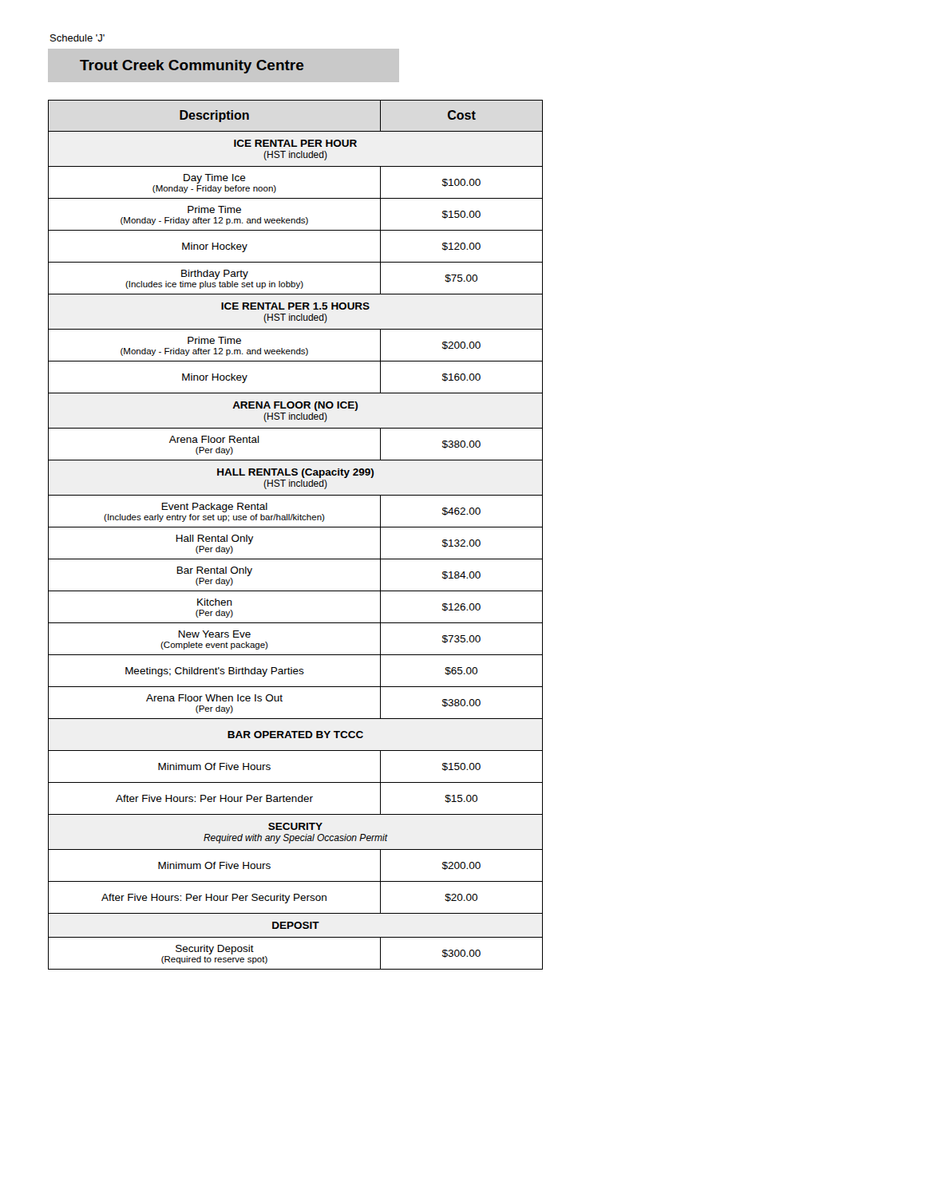Schedule 'J'
Trout Creek Community Centre
| Description | Cost |
| --- | --- |
| ICE RENTAL PER HOUR (HST included) |
| Day Time Ice (Monday - Friday before noon) | $100.00 |
| Prime Time (Monday - Friday after 12 p.m. and weekends) | $150.00 |
| Minor Hockey | $120.00 |
| Birthday Party (Includes ice time plus table set up in lobby) | $75.00 |
| ICE RENTAL PER 1.5 HOURS (HST included) |
| Prime Time (Monday - Friday after 12 p.m. and weekends) | $200.00 |
| Minor Hockey | $160.00 |
| ARENA FLOOR (NO ICE) (HST included) |
| Arena Floor Rental (Per day) | $380.00 |
| HALL RENTALS (Capacity 299) (HST included) |
| Event Package Rental (Includes early entry for set up; use of bar/hall/kitchen) | $462.00 |
| Hall Rental Only (Per day) | $132.00 |
| Bar Rental Only (Per day) | $184.00 |
| Kitchen (Per day) | $126.00 |
| New Years Eve (Complete event package) | $735.00 |
| Meetings; Childrent's Birthday Parties | $65.00 |
| Arena Floor When Ice Is Out (Per day) | $380.00 |
| BAR OPERATED BY TCCC |
| Minimum Of Five Hours | $150.00 |
| After Five Hours: Per Hour Per Bartender | $15.00 |
| SECURITY Required with any Special Occasion Permit |
| Minimum Of Five Hours | $200.00 |
| After Five Hours: Per Hour Per Security Person | $20.00 |
| DEPOSIT |
| Security Deposit (Required to reserve spot) | $300.00 |